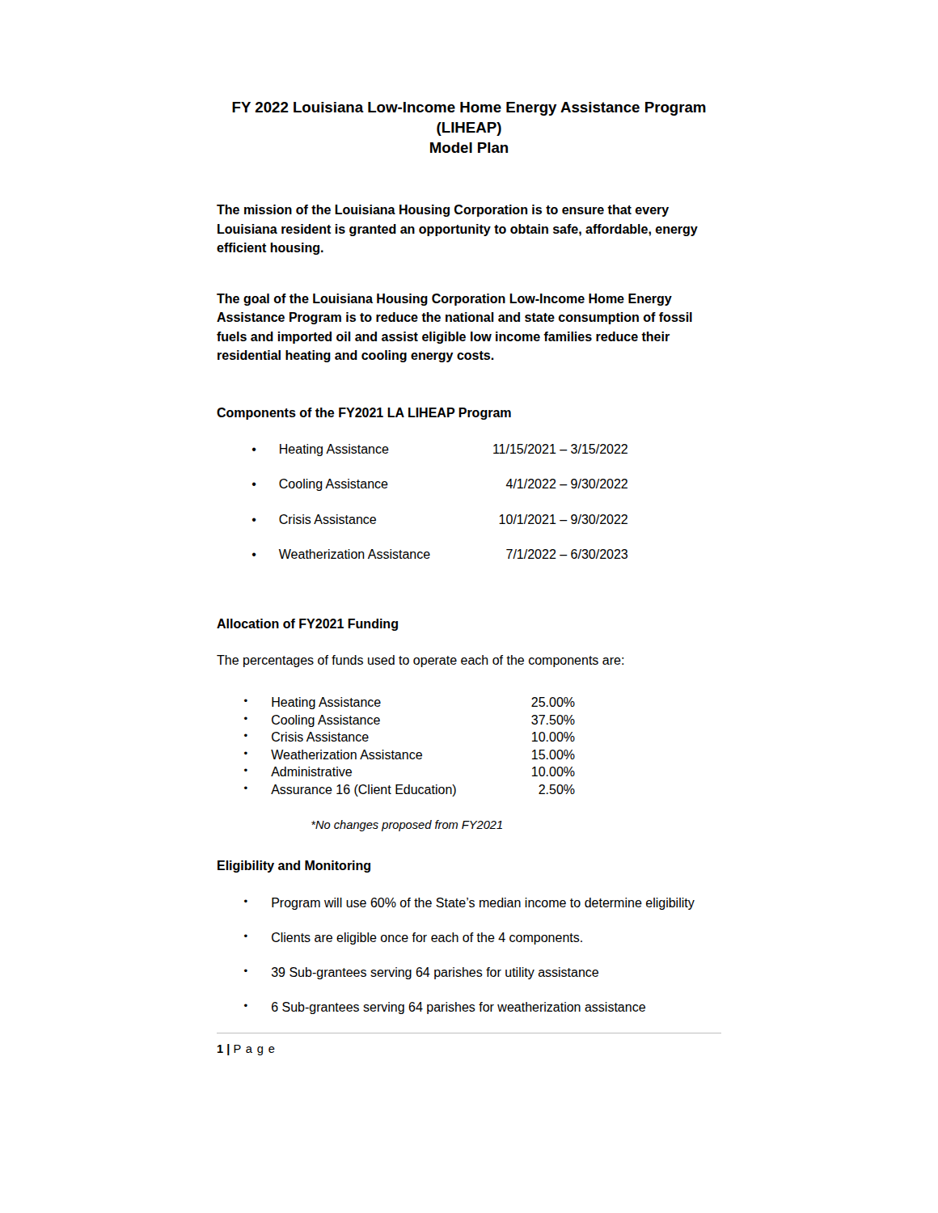FY 2022 Louisiana Low-Income Home Energy Assistance Program (LIHEAP)
Model Plan
The mission of the Louisiana Housing Corporation is to ensure that every Louisiana resident is granted an opportunity to obtain safe, affordable, energy efficient housing.
The goal of the Louisiana Housing Corporation Low-Income Home Energy Assistance Program is to reduce the national and state consumption of fossil fuels and imported oil and assist eligible low income families reduce their residential heating and cooling energy costs.
Components of the FY2021 LA LIHEAP Program
Heating Assistance 11/15/2021 – 3/15/2022
Cooling Assistance 4/1/2022 – 9/30/2022
Crisis Assistance 10/1/2021 – 9/30/2022
Weatherization Assistance 7/1/2022 – 6/30/2023
Allocation of FY2021 Funding
The percentages of funds used to operate each of the components are:
Heating Assistance 25.00%
Cooling Assistance 37.50%
Crisis Assistance 10.00%
Weatherization Assistance 15.00%
Administrative 10.00%
Assurance 16 (Client Education) 2.50%
*No changes proposed from FY2021
Eligibility and Monitoring
Program will use 60% of the State’s median income to determine eligibility
Clients are eligible once for each of the 4 components.
39 Sub-grantees serving 64 parishes for utility assistance
6 Sub-grantees serving 64 parishes for weatherization assistance
1 | P a g e